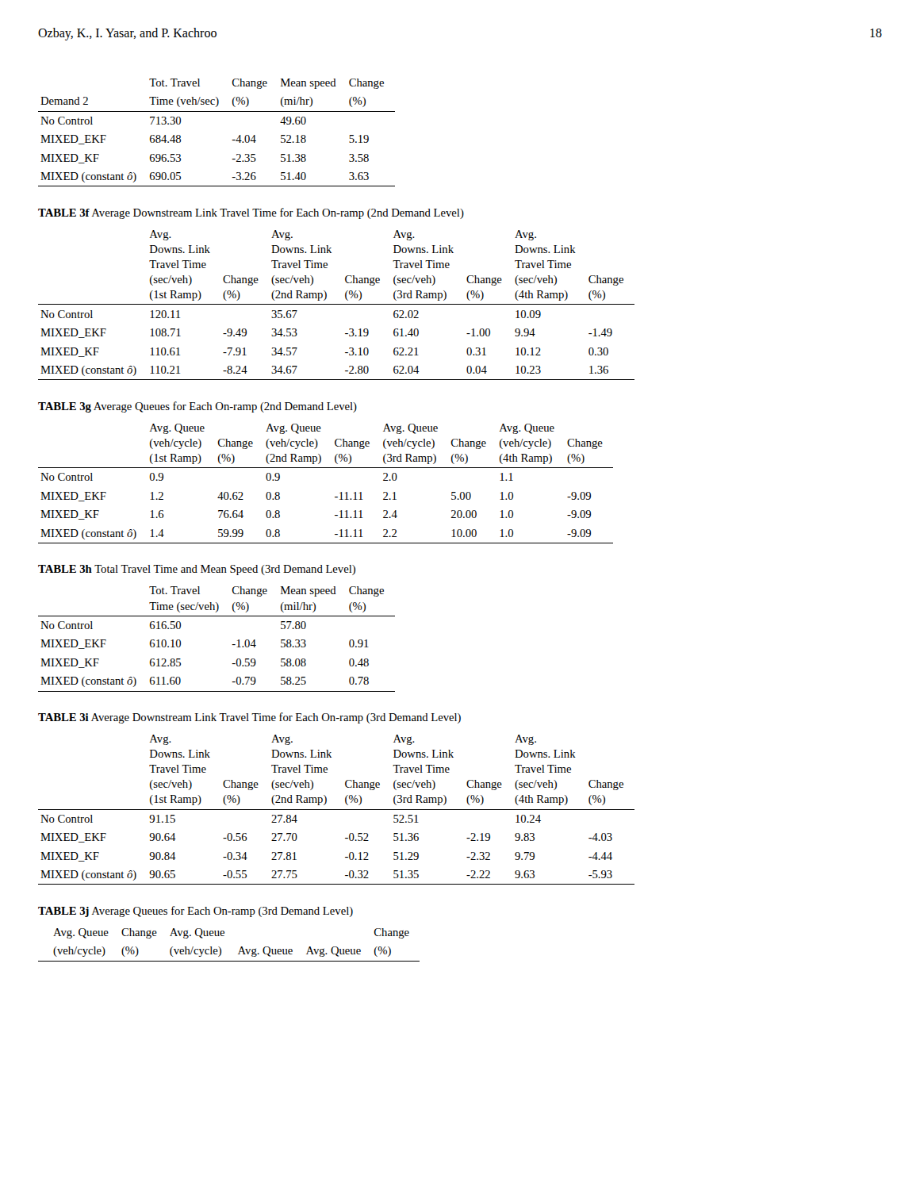Ozbay, K., I. Yasar, and P. Kachroo
18
| | Tot. Travel | Change | Mean speed | Change |
| --- | --- | --- | --- | --- |
| Demand 2 | Time (veh/sec) | (%) | (mi/hr) | (%) |
| No Control | 713.30 | | 49.60 | |
| MIXED_EKF | 684.48 | -4.04 | 52.18 | 5.19 |
| MIXED_KF | 696.53 | -2.35 | 51.38 | 3.58 |
| MIXED (constant ô ) | 690.05 | -3.26 | 51.40 | 3.63 |
TABLE 3f Average Downstream Link Travel Time for Each On-ramp (2nd Demand Level)
| | Avg. Downs. Link Travel Time (sec/veh) (1st Ramp) | Change (%) | Avg. Downs. Link Travel Time (sec/veh) (2nd Ramp) | Change (%) | Avg. Downs. Link Travel Time (sec/veh) (3rd Ramp) | Change (%) | Avg. Downs. Link Travel Time (sec/veh) (4th Ramp) | Change (%) |
| --- | --- | --- | --- | --- | --- | --- | --- | --- |
| No Control | 120.11 | | 35.67 | | 62.02 | | 10.09 | |
| MIXED_EKF | 108.71 | -9.49 | 34.53 | -3.19 | 61.40 | -1.00 | 9.94 | -1.49 |
| MIXED_KF | 110.61 | -7.91 | 34.57 | -3.10 | 62.21 | 0.31 | 10.12 | 0.30 |
| MIXED (constant ô ) | 110.21 | -8.24 | 34.67 | -2.80 | 62.04 | 0.04 | 10.23 | 1.36 |
TABLE 3g Average Queues for Each On-ramp (2nd Demand Level)
| | Avg. Queue (veh/cycle) (1st Ramp) | Change (%) | Avg. Queue (veh/cycle) (2nd Ramp) | Change (%) | Avg. Queue (veh/cycle) (3rd Ramp) | Change (%) | Avg. Queue (veh/cycle) (4th Ramp) | Change (%) |
| --- | --- | --- | --- | --- | --- | --- | --- | --- |
| No Control | 0.9 | | 0.9 | | 2.0 | | 1.1 | |
| MIXED_EKF | 1.2 | 40.62 | 0.8 | -11.11 | 2.1 | 5.00 | 1.0 | -9.09 |
| MIXED_KF | 1.6 | 76.64 | 0.8 | -11.11 | 2.4 | 20.00 | 1.0 | -9.09 |
| MIXED (constant ô ) | 1.4 | 59.99 | 0.8 | -11.11 | 2.2 | 10.00 | 1.0 | -9.09 |
TABLE 3h Total Travel Time and Mean Speed (3rd Demand Level)
| | Tot. Travel Time (sec/veh) | Change (%) | Mean speed (mil/hr) | Change (%) |
| --- | --- | --- | --- | --- |
| No Control | 616.50 | | 57.80 | |
| MIXED_EKF | 610.10 | -1.04 | 58.33 | 0.91 |
| MIXED_KF | 612.85 | -0.59 | 58.08 | 0.48 |
| MIXED (constant ô ) | 611.60 | -0.79 | 58.25 | 0.78 |
TABLE 3i Average Downstream Link Travel Time for Each On-ramp (3rd Demand Level)
| | Avg. Downs. Link Travel Time (sec/veh) (1st Ramp) | Change (%) | Avg. Downs. Link Travel Time (sec/veh) (2nd Ramp) | Change (%) | Avg. Downs. Link Travel Time (sec/veh) (3rd Ramp) | Change (%) | Avg. Downs. Link Travel Time (sec/veh) (4th Ramp) | Change (%) |
| --- | --- | --- | --- | --- | --- | --- | --- | --- |
| No Control | 91.15 | | 27.84 | | 52.51 | | 10.24 | |
| MIXED_EKF | 90.64 | -0.56 | 27.70 | -0.52 | 51.36 | -2.19 | 9.83 | -4.03 |
| MIXED_KF | 90.84 | -0.34 | 27.81 | -0.12 | 51.29 | -2.32 | 9.79 | -4.44 |
| MIXED (constant ô ) | 90.65 | -0.55 | 27.75 | -0.32 | 51.35 | -2.22 | 9.63 | -5.93 |
TABLE 3j Average Queues for Each On-ramp (3rd Demand Level)
| | Avg. Queue | Change | Avg. Queue | | | Change |
| --- | --- | --- | --- | --- | --- | --- |
| | (veh/cycle) | (%) | (veh/cycle) | Avg. Queue | Avg. Queue | (%) |